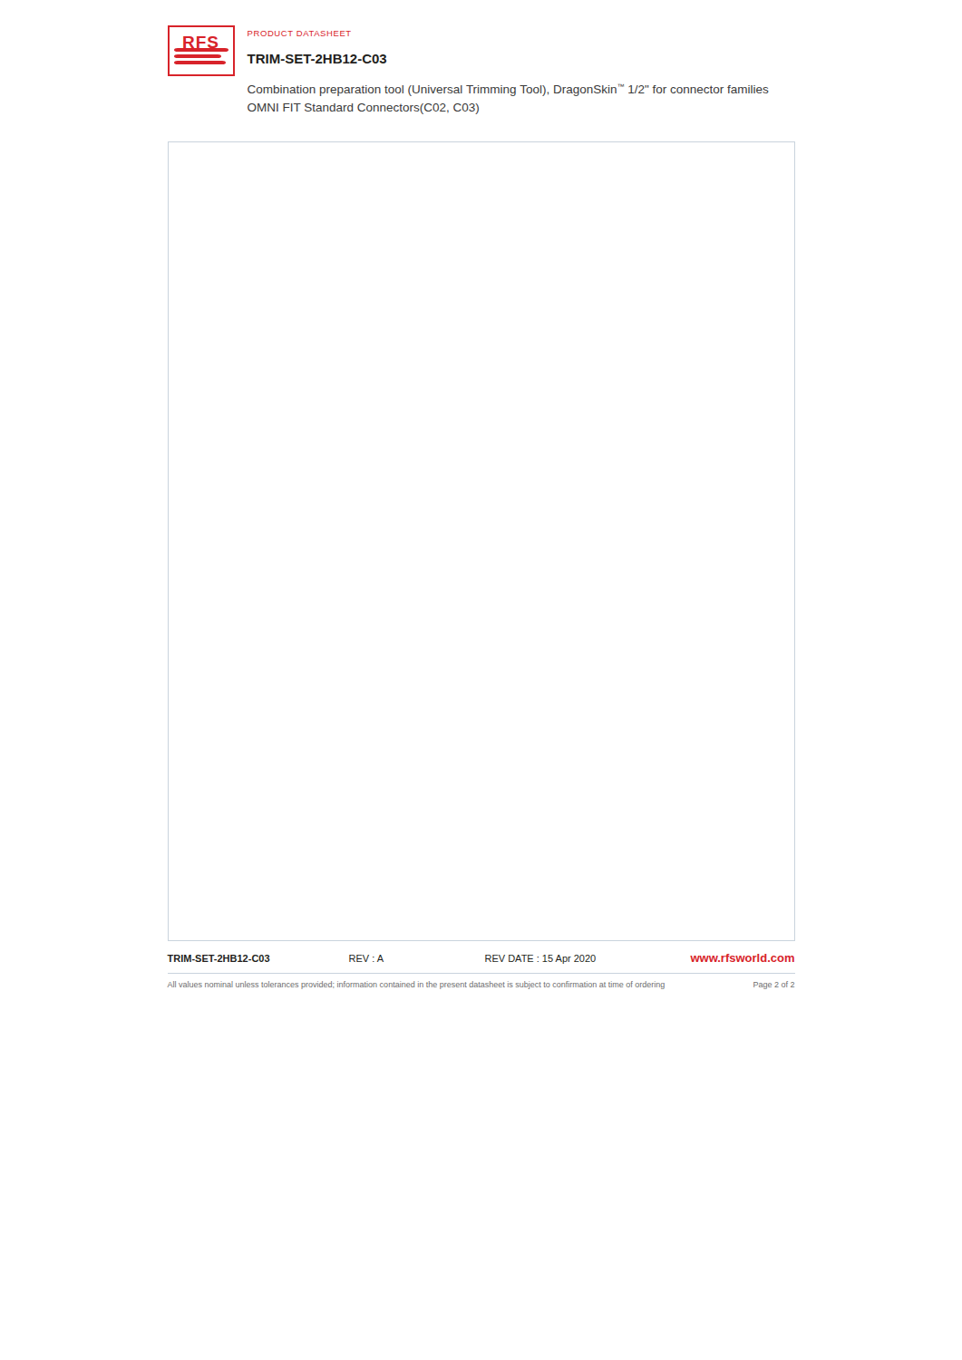RFS
Product Datasheet
TRIM-SET-2HB12-C03
Combination preparation tool (Universal Trimming Tool), DragonSkin™ 1/2" for connector families OMNI FIT Standard Connectors(C02, C03)
TRIM-SET-2HB12-C03
REV : A
REV DATE : 15 Apr 2020
www.rfsworld.com
All values nominal unless tolerances provided; information contained in the present datasheet is subject to confirmation at time of ordering
Page 2 of 2